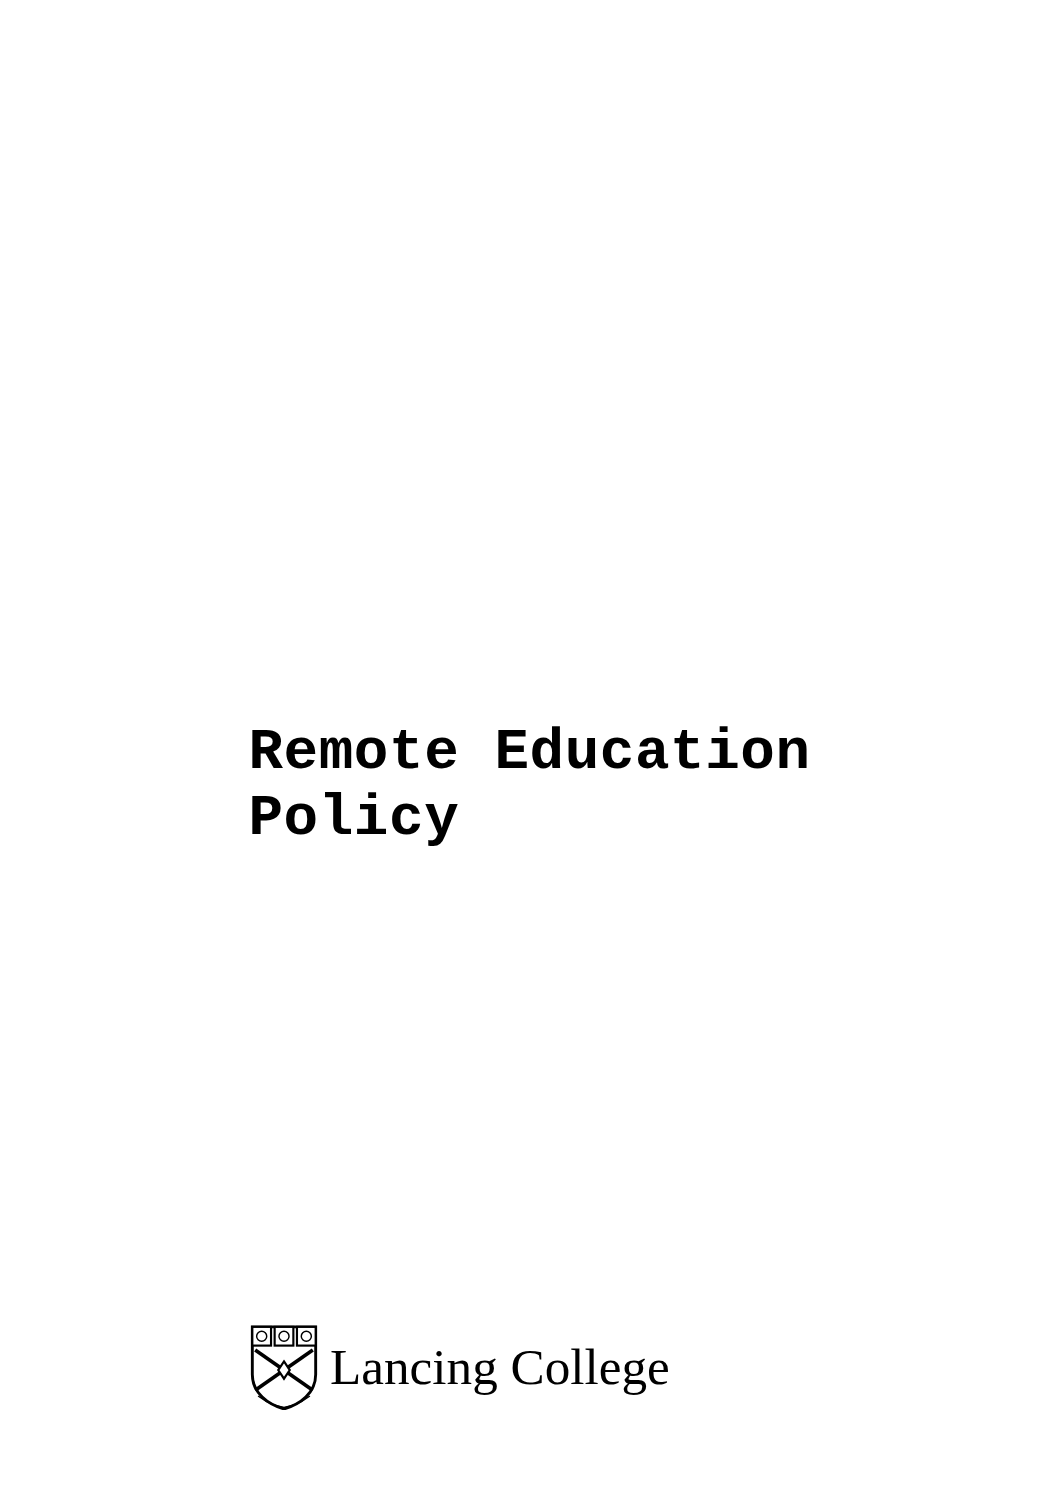Remote Education Policy
Lancing College crest Lancing College